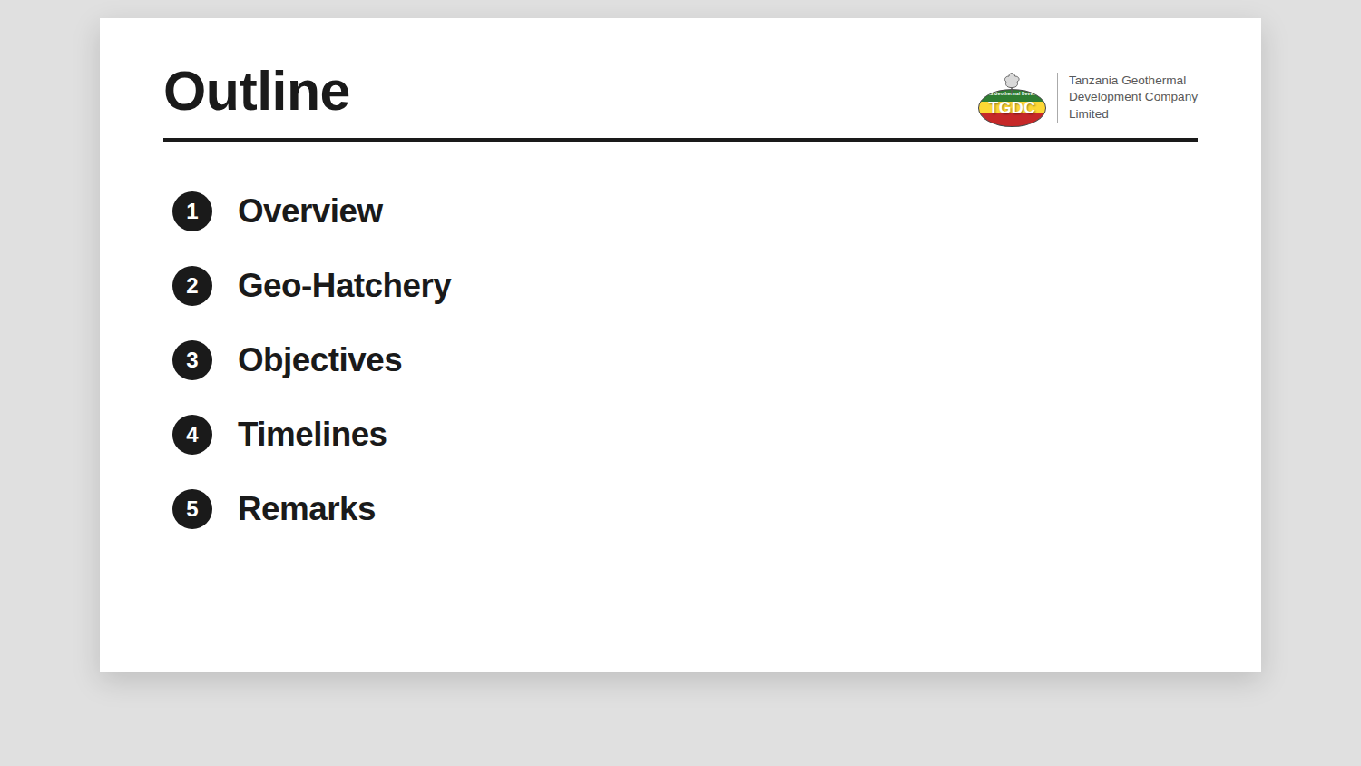Outline
Tanzania Geothermal Development TGDC
Tanzania Geothermal
Development Company
Limited
1
Overview
2
Geo-Hatchery
3
Objectives
4
Timelines
5
Remarks